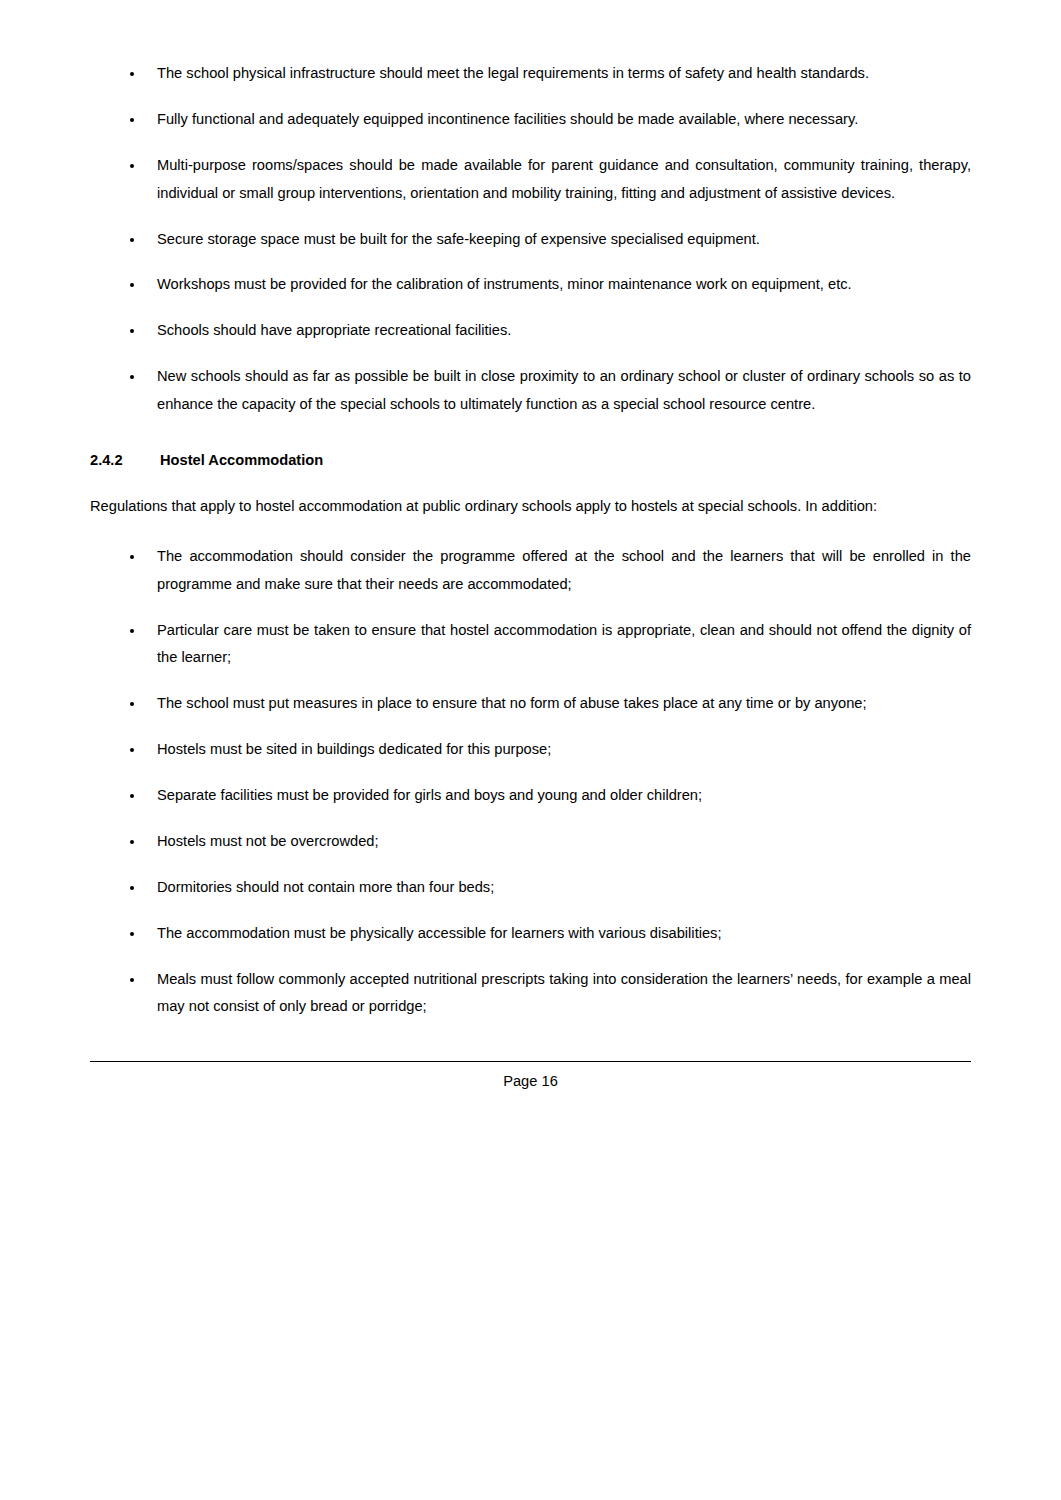The school physical infrastructure should meet the legal requirements in terms of safety and health standards.
Fully functional and adequately equipped incontinence facilities should be made available, where necessary.
Multi-purpose rooms/spaces should be made available for parent guidance and consultation, community training, therapy, individual or small group interventions, orientation and mobility training, fitting and adjustment of assistive devices.
Secure storage space must be built for the safe-keeping of expensive specialised equipment.
Workshops must be provided for the calibration of instruments, minor maintenance work on equipment, etc.
Schools should have appropriate recreational facilities.
New schools should as far as possible be built in close proximity to an ordinary school or cluster of ordinary schools so as to enhance the capacity of the special schools to ultimately function as a special school resource centre.
2.4.2 Hostel Accommodation
Regulations that apply to hostel accommodation at public ordinary schools apply to hostels at special schools. In addition:
The accommodation should consider the programme offered at the school and the learners that will be enrolled in the programme and make sure that their needs are accommodated;
Particular care must be taken to ensure that hostel accommodation is appropriate, clean and should not offend the dignity of the learner;
The school must put measures in place to ensure that no form of abuse takes place at any time or by anyone;
Hostels must be sited in buildings dedicated for this purpose;
Separate facilities must be provided for girls and boys and young and older children;
Hostels must not be overcrowded;
Dormitories should not contain more than four beds;
The accommodation must be physically accessible for learners with various disabilities;
Meals must follow commonly accepted nutritional prescripts taking into consideration the learners’ needs, for example a meal may not consist of only bread or porridge;
Page 16